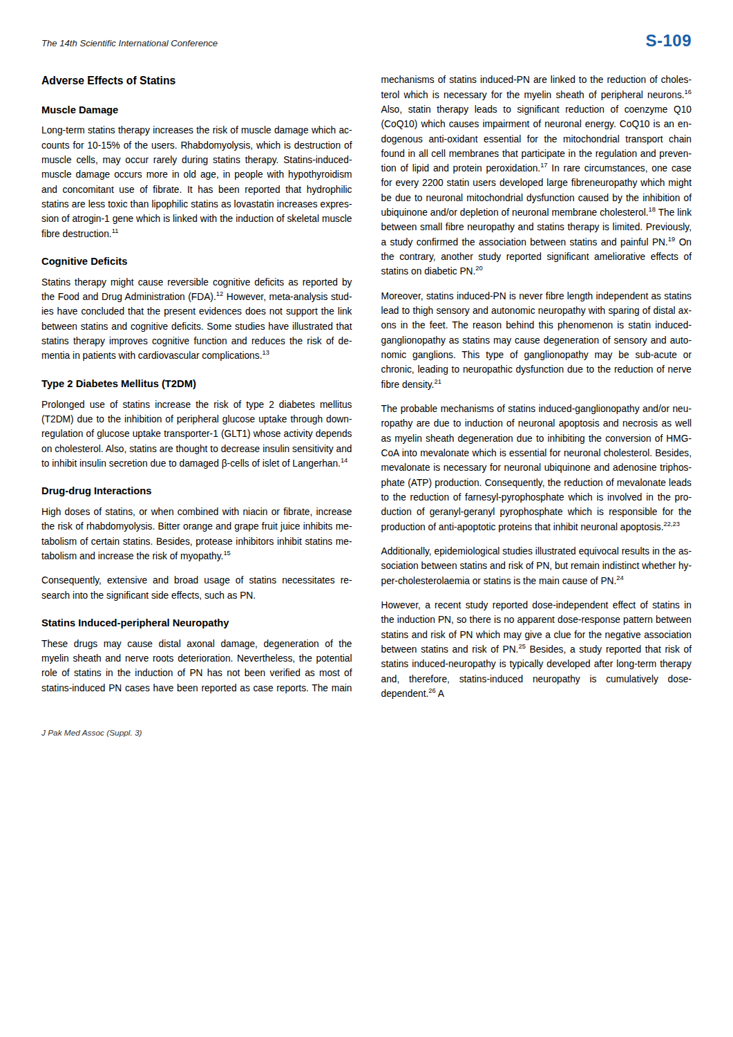The 14th Scientific International Conference S-109
Adverse Effects of Statins
Muscle Damage
Long-term statins therapy increases the risk of muscle damage which accounts for 10-15% of the users. Rhabdomyolysis, which is destruction of muscle cells, may occur rarely during statins therapy. Statins-induced-muscle damage occurs more in old age, in people with hypothyroidism and concomitant use of fibrate. It has been reported that hydrophilic statins are less toxic than lipophilic statins as lovastatin increases expression of atrogin-1 gene which is linked with the induction of skeletal muscle fibre destruction.11
Cognitive Deficits
Statins therapy might cause reversible cognitive deficits as reported by the Food and Drug Administration (FDA).12 However, meta-analysis studies have concluded that the present evidences does not support the link between statins and cognitive deficits. Some studies have illustrated that statins therapy improves cognitive function and reduces the risk of dementia in patients with cardiovascular complications.13
Type 2 Diabetes Mellitus (T2DM)
Prolonged use of statins increase the risk of type 2 diabetes mellitus (T2DM) due to the inhibition of peripheral glucose uptake through down-regulation of glucose uptake transporter-1 (GLT1) whose activity depends on cholesterol. Also, statins are thought to decrease insulin sensitivity and to inhibit insulin secretion due to damaged β-cells of islet of Langerhan.14
Drug-drug Interactions
High doses of statins, or when combined with niacin or fibrate, increase the risk of rhabdomyolysis. Bitter orange and grape fruit juice inhibits metabolism of certain statins. Besides, protease inhibitors inhibit statins metabolism and increase the risk of myopathy.15
Consequently, extensive and broad usage of statins necessitates research into the significant side effects, such as PN.
Statins Induced-peripheral Neuropathy
These drugs may cause distal axonal damage, degeneration of the myelin sheath and nerve roots deterioration. Nevertheless, the potential role of statins in the induction of PN has not been verified as most of statins-induced PN cases have been reported as case reports. The main mechanisms of statins induced-PN are linked to the reduction of cholesterol which is necessary for the myelin sheath of peripheral neurons.16 Also, statin therapy leads to significant reduction of coenzyme Q10 (CoQ10) which causes impairment of neuronal energy. CoQ10 is an endogenous anti-oxidant essential for the mitochondrial transport chain found in all cell membranes that participate in the regulation and prevention of lipid and protein peroxidation.17 In rare circumstances, one case for every 2200 statin users developed large fibreneuropathy which might be due to neuronal mitochondrial dysfunction caused by the inhibition of ubiquinone and/or depletion of neuronal membrane cholesterol.18 The link between small fibre neuropathy and statins therapy is limited. Previously, a study confirmed the association between statins and painful PN.19 On the contrary, another study reported significant ameliorative effects of statins on diabetic PN.20
Moreover, statins induced-PN is never fibre length independent as statins lead to thigh sensory and autonomic neuropathy with sparing of distal axons in the feet. The reason behind this phenomenon is statin induced-ganglionopathy as statins may cause degeneration of sensory and autonomic ganglions. This type of ganglionopathy may be sub-acute or chronic, leading to neuropathic dysfunction due to the reduction of nerve fibre density.21
The probable mechanisms of statins induced-ganglionopathy and/or neuropathy are due to induction of neuronal apoptosis and necrosis as well as myelin sheath degeneration due to inhibiting the conversion of HMG-CoA into mevalonate which is essential for neuronal cholesterol. Besides, mevalonate is necessary for neuronal ubiquinone and adenosine triphosphate (ATP) production. Consequently, the reduction of mevalonate leads to the reduction of farnesyl-pyrophosphate which is involved in the production of geranyl-geranyl pyrophosphate which is responsible for the production of anti-apoptotic proteins that inhibit neuronal apoptosis.22,23
Additionally, epidemiological studies illustrated equivocal results in the association between statins and risk of PN, but remain indistinct whether hyper-cholesterolaemia or statins is the main cause of PN.24
However, a recent study reported dose-independent effect of statins in the induction PN, so there is no apparent dose-response pattern between statins and risk of PN which may give a clue for the negative association between statins and risk of PN.25 Besides, a study reported that risk of statins induced-neuropathy is typically developed after long-term therapy and, therefore, statins-induced neuropathy is cumulatively dose-dependent.26 A
J Pak Med Assoc (Suppl. 3)